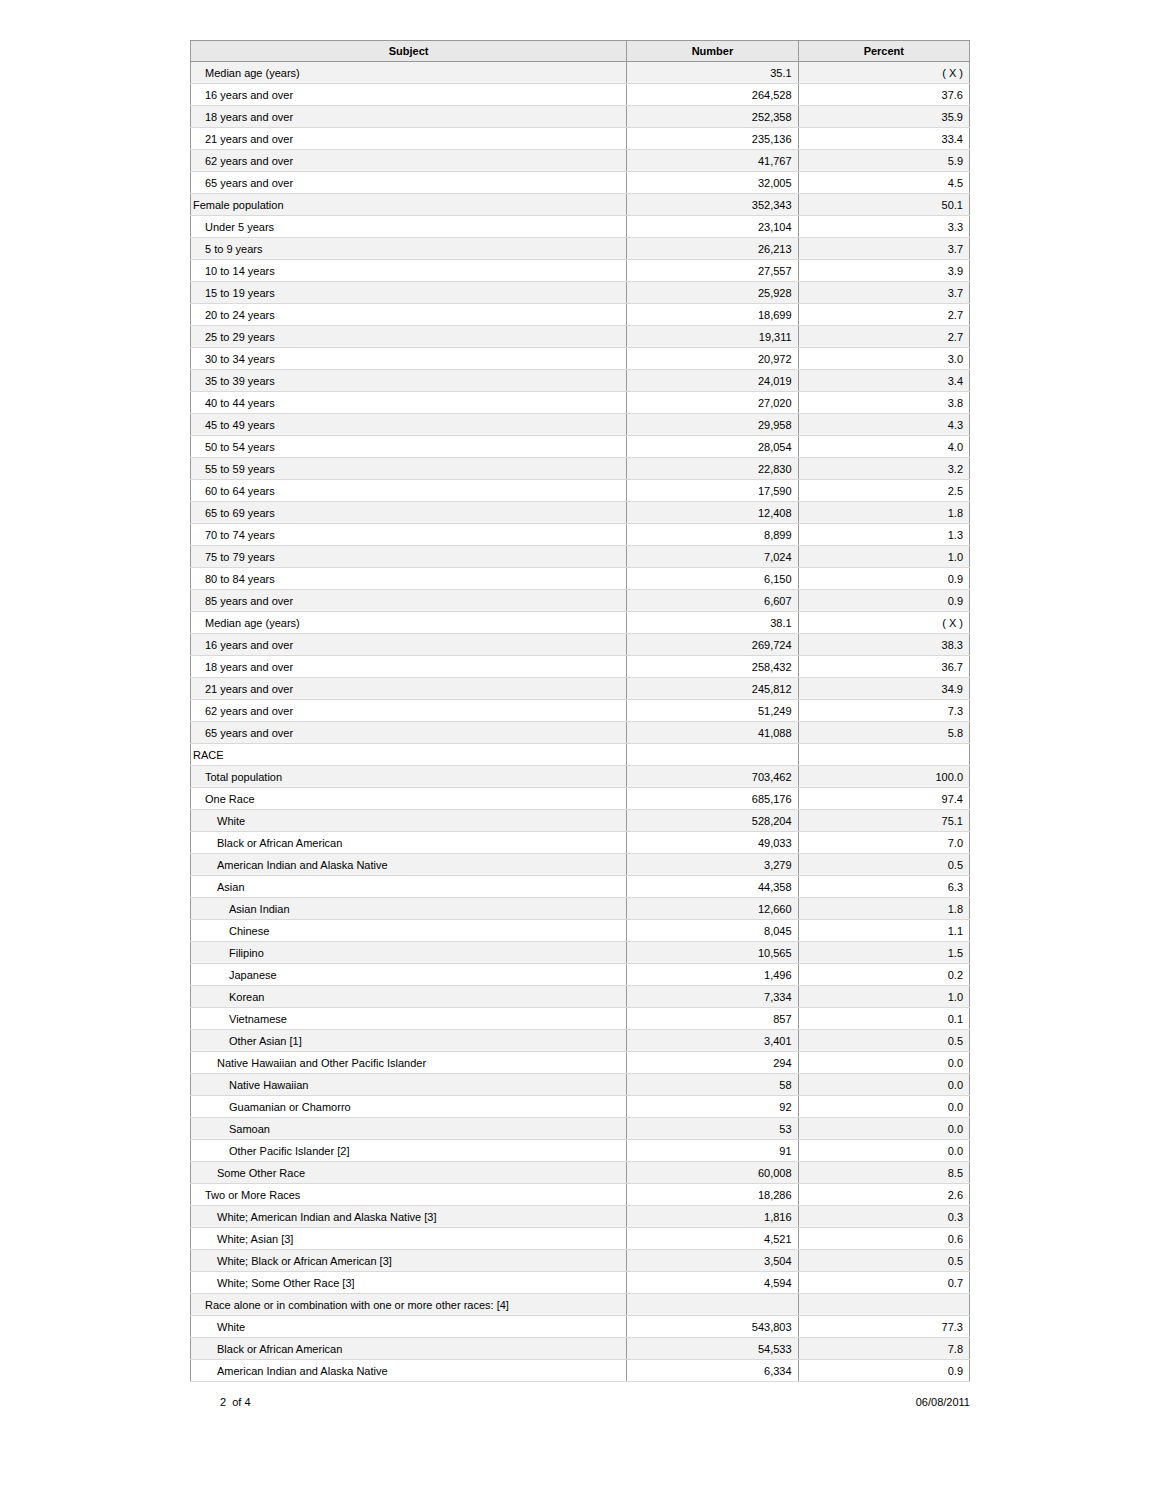| Subject | Number | Percent |
| --- | --- | --- |
| Median age (years) | 35.1 | ( X ) |
| 16 years and over | 264,528 | 37.6 |
| 18 years and over | 252,358 | 35.9 |
| 21 years and over | 235,136 | 33.4 |
| 62 years and over | 41,767 | 5.9 |
| 65 years and over | 32,005 | 4.5 |
| Female population | 352,343 | 50.1 |
| Under 5 years | 23,104 | 3.3 |
| 5 to 9 years | 26,213 | 3.7 |
| 10 to 14 years | 27,557 | 3.9 |
| 15 to 19 years | 25,928 | 3.7 |
| 20 to 24 years | 18,699 | 2.7 |
| 25 to 29 years | 19,311 | 2.7 |
| 30 to 34 years | 20,972 | 3.0 |
| 35 to 39 years | 24,019 | 3.4 |
| 40 to 44 years | 27,020 | 3.8 |
| 45 to 49 years | 29,958 | 4.3 |
| 50 to 54 years | 28,054 | 4.0 |
| 55 to 59 years | 22,830 | 3.2 |
| 60 to 64 years | 17,590 | 2.5 |
| 65 to 69 years | 12,408 | 1.8 |
| 70 to 74 years | 8,899 | 1.3 |
| 75 to 79 years | 7,024 | 1.0 |
| 80 to 84 years | 6,150 | 0.9 |
| 85 years and over | 6,607 | 0.9 |
| Median age (years) | 38.1 | ( X ) |
| 16 years and over | 269,724 | 38.3 |
| 18 years and over | 258,432 | 36.7 |
| 21 years and over | 245,812 | 34.9 |
| 62 years and over | 51,249 | 7.3 |
| 65 years and over | 41,088 | 5.8 |
| RACE | | |
| Total population | 703,462 | 100.0 |
| One Race | 685,176 | 97.4 |
| White | 528,204 | 75.1 |
| Black or African American | 49,033 | 7.0 |
| American Indian and Alaska Native | 3,279 | 0.5 |
| Asian | 44,358 | 6.3 |
| Asian Indian | 12,660 | 1.8 |
| Chinese | 8,045 | 1.1 |
| Filipino | 10,565 | 1.5 |
| Japanese | 1,496 | 0.2 |
| Korean | 7,334 | 1.0 |
| Vietnamese | 857 | 0.1 |
| Other Asian [1] | 3,401 | 0.5 |
| Native Hawaiian and Other Pacific Islander | 294 | 0.0 |
| Native Hawaiian | 58 | 0.0 |
| Guamanian or Chamorro | 92 | 0.0 |
| Samoan | 53 | 0.0 |
| Other Pacific Islander [2] | 91 | 0.0 |
| Some Other Race | 60,008 | 8.5 |
| Two or More Races | 18,286 | 2.6 |
| White; American Indian and Alaska Native [3] | 1,816 | 0.3 |
| White; Asian [3] | 4,521 | 0.6 |
| White; Black or African American [3] | 3,504 | 0.5 |
| White; Some Other Race [3] | 4,594 | 0.7 |
| Race alone or in combination with one or more other races: [4] | | |
| White | 543,803 | 77.3 |
| Black or African American | 54,533 | 7.8 |
| American Indian and Alaska Native | 6,334 | 0.9 |
2 of 4 06/08/2011